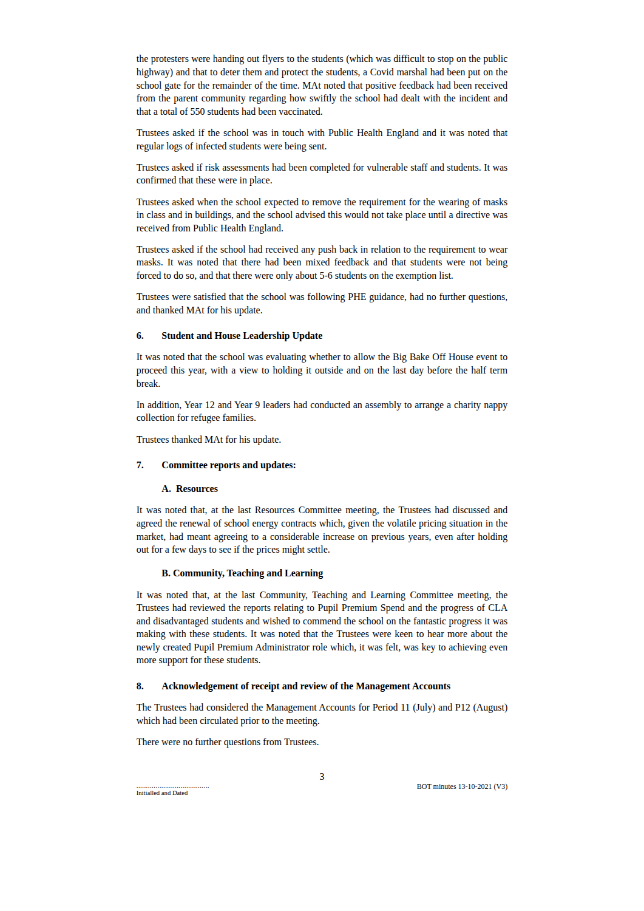the protesters were handing out flyers to the students (which was difficult to stop on the public highway) and that to deter them and protect the students, a Covid marshal had been put on the school gate for the remainder of the time. MAt noted that positive feedback had been received from the parent community regarding how swiftly the school had dealt with the incident and that a total of 550 students had been vaccinated.
Trustees asked if the school was in touch with Public Health England and it was noted that regular logs of infected students were being sent.
Trustees asked if risk assessments had been completed for vulnerable staff and students. It was confirmed that these were in place.
Trustees asked when the school expected to remove the requirement for the wearing of masks in class and in buildings, and the school advised this would not take place until a directive was received from Public Health England.
Trustees asked if the school had received any push back in relation to the requirement to wear masks. It was noted that there had been mixed feedback and that students were not being forced to do so, and that there were only about 5-6 students on the exemption list.
Trustees were satisfied that the school was following PHE guidance, had no further questions, and thanked MAt for his update.
6. Student and House Leadership Update
It was noted that the school was evaluating whether to allow the Big Bake Off House event to proceed this year, with a view to holding it outside and on the last day before the half term break.
In addition, Year 12 and Year 9 leaders had conducted an assembly to arrange a charity nappy collection for refugee families.
Trustees thanked MAt for his update.
7. Committee reports and updates:
A. Resources
It was noted that, at the last Resources Committee meeting, the Trustees had discussed and agreed the renewal of school energy contracts which, given the volatile pricing situation in the market, had meant agreeing to a considerable increase on previous years, even after holding out for a few days to see if the prices might settle.
B. Community, Teaching and Learning
It was noted that, at the last Community, Teaching and Learning Committee meeting, the Trustees had reviewed the reports relating to Pupil Premium Spend and the progress of CLA and disadvantaged students and wished to commend the school on the fantastic progress it was making with these students. It was noted that the Trustees were keen to hear more about the newly created Pupil Premium Administrator role which, it was felt, was key to achieving even more support for these students.
8. Acknowledgement of receipt and review of the Management Accounts
The Trustees had considered the Management Accounts for Period 11 (July) and P12 (August) which had been circulated prior to the meeting.
There were no further questions from Trustees.
3
......................................
Initialled and Dated
BOT minutes 13-10-2021 (V3)